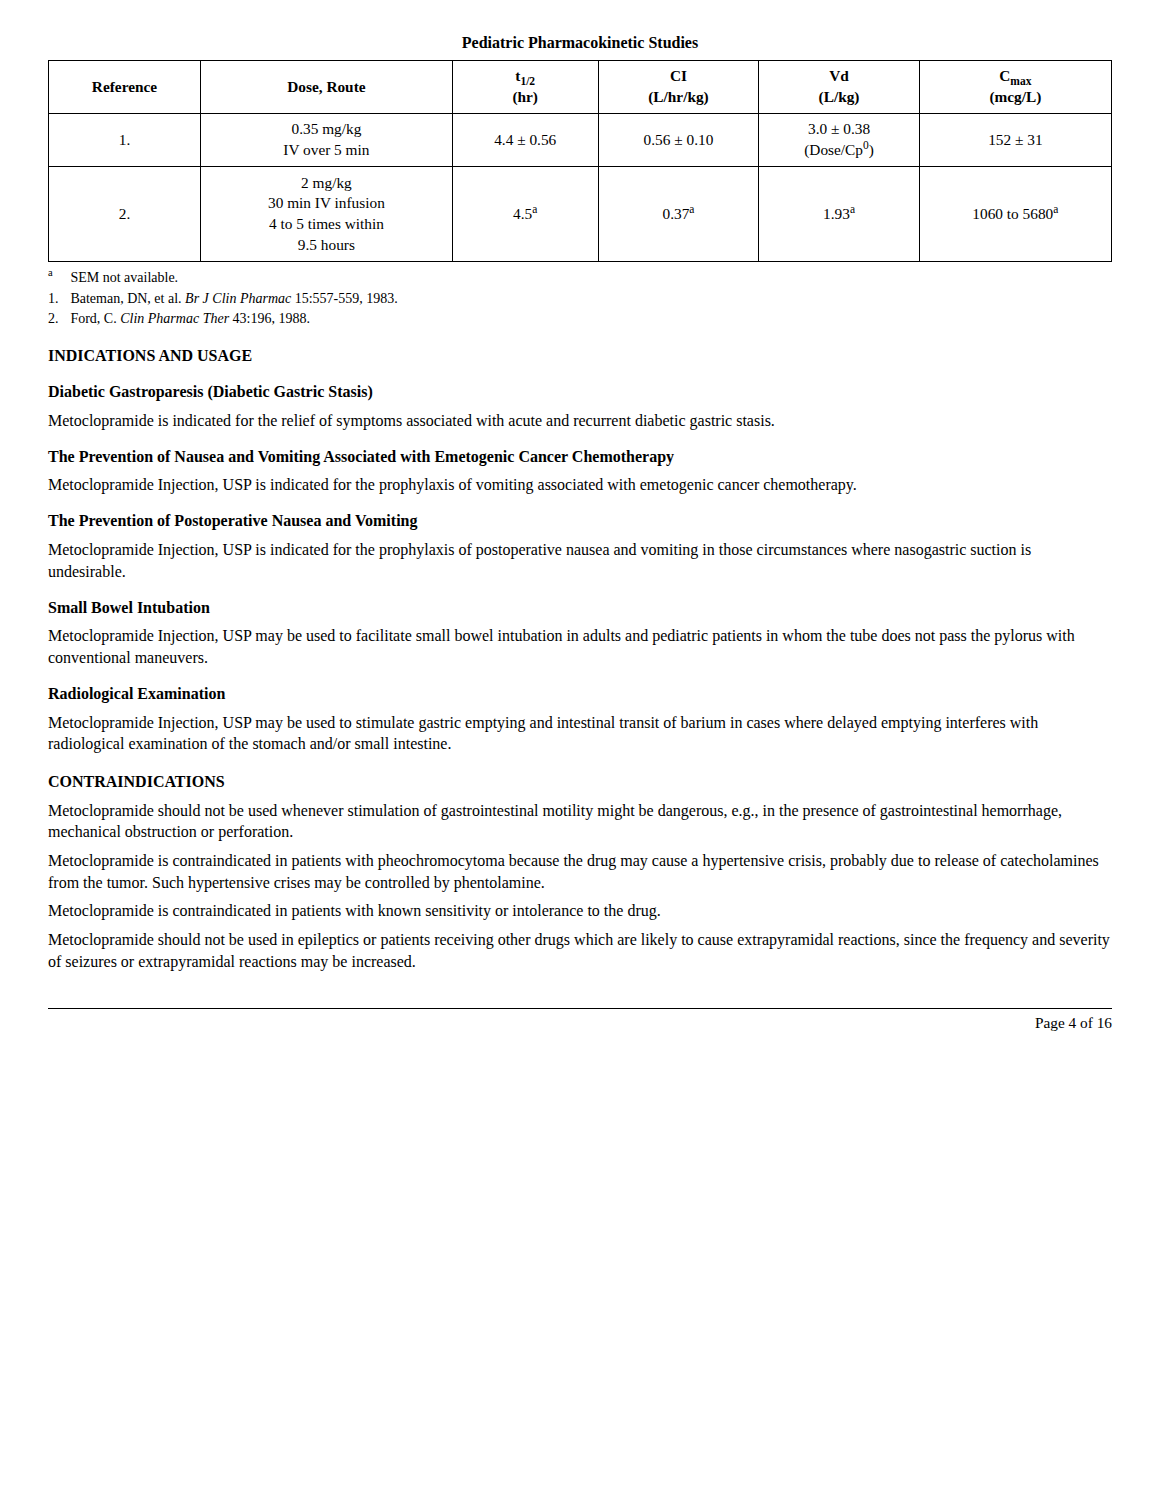Pediatric Pharmacokinetic Studies
| Reference | Dose, Route | t 1/2 (hr) | CI (L/hr/kg) | Vd (L/kg) | C max (mcg/L) |
| --- | --- | --- | --- | --- | --- |
| 1. | 0.35 mg/kg IV over 5 min | 4.4 ± 0.56 | 0.56 ± 0.10 | 3.0 ± 0.38 (Dose/Cp 0 ) | 152 ± 31 |
| 2. | 2 mg/kg 30 min IV infusion 4 to 5 times within 9.5 hours | 4.5 a | 0.37 a | 1.93 a | 1060 to 5680 a |
a SEM not available.
1. Bateman, DN, et al. Br J Clin Pharmac 15:557-559, 1983.
2. Ford, C. Clin Pharmac Ther 43:196, 1988.
INDICATIONS AND USAGE
Diabetic Gastroparesis (Diabetic Gastric Stasis)
Metoclopramide is indicated for the relief of symptoms associated with acute and recurrent diabetic gastric stasis.
The Prevention of Nausea and Vomiting Associated with Emetogenic Cancer Chemotherapy
Metoclopramide Injection, USP is indicated for the prophylaxis of vomiting associated with emetogenic cancer chemotherapy.
The Prevention of Postoperative Nausea and Vomiting
Metoclopramide Injection, USP is indicated for the prophylaxis of postoperative nausea and vomiting in those circumstances where nasogastric suction is undesirable.
Small Bowel Intubation
Metoclopramide Injection, USP may be used to facilitate small bowel intubation in adults and pediatric patients in whom the tube does not pass the pylorus with conventional maneuvers.
Radiological Examination
Metoclopramide Injection, USP may be used to stimulate gastric emptying and intestinal transit of barium in cases where delayed emptying interferes with radiological examination of the stomach and/or small intestine.
CONTRAINDICATIONS
Metoclopramide should not be used whenever stimulation of gastrointestinal motility might be dangerous, e.g., in the presence of gastrointestinal hemorrhage, mechanical obstruction or perforation.
Metoclopramide is contraindicated in patients with pheochromocytoma because the drug may cause a hypertensive crisis, probably due to release of catecholamines from the tumor. Such hypertensive crises may be controlled by phentolamine.
Metoclopramide is contraindicated in patients with known sensitivity or intolerance to the drug.
Metoclopramide should not be used in epileptics or patients receiving other drugs which are likely to cause extrapyramidal reactions, since the frequency and severity of seizures or extrapyramidal reactions may be increased.
Page 4 of 16